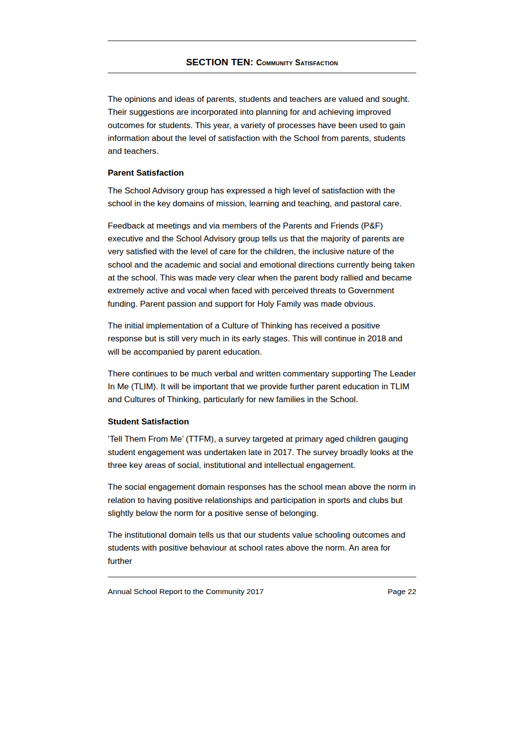SECTION TEN: Community Satisfaction
The opinions and ideas of parents, students and teachers are valued and sought. Their suggestions are incorporated into planning for and achieving improved outcomes for students. This year, a variety of processes have been used to gain information about the level of satisfaction with the School from parents, students and teachers.
Parent Satisfaction
The School Advisory group has expressed a high level of satisfaction with the school in the key domains of mission, learning and teaching, and pastoral care.
Feedback at meetings and via members of the Parents and Friends (P&F) executive and the School Advisory group tells us that the majority of parents are very satisfied with the level of care for the children, the inclusive nature of the school and the academic and social and emotional directions currently being taken at the school. This was made very clear when the parent body rallied and became extremely active and vocal when faced with perceived threats to Government funding. Parent passion and support for Holy Family was made obvious.
The initial implementation of a Culture of Thinking has received a positive response but is still very much in its early stages. This will continue in 2018 and will be accompanied by parent education.
There continues to be much verbal and written commentary supporting The Leader In Me (TLIM). It will be important that we provide further parent education in TLIM and Cultures of Thinking, particularly for new families in the School.
Student Satisfaction
‘Tell Them From Me’ (TTFM), a survey targeted at primary aged children gauging student engagement was undertaken late in 2017. The survey broadly looks at the three key areas of social, institutional and intellectual engagement.
The social engagement domain responses has the school mean above the norm in relation to having positive relationships and participation in sports and clubs but slightly below the norm for a positive sense of belonging.
The institutional domain tells us that our students value schooling outcomes and students with positive behaviour at school rates above the norm. An area for further
Annual School Report to the Community 2017 Page 22